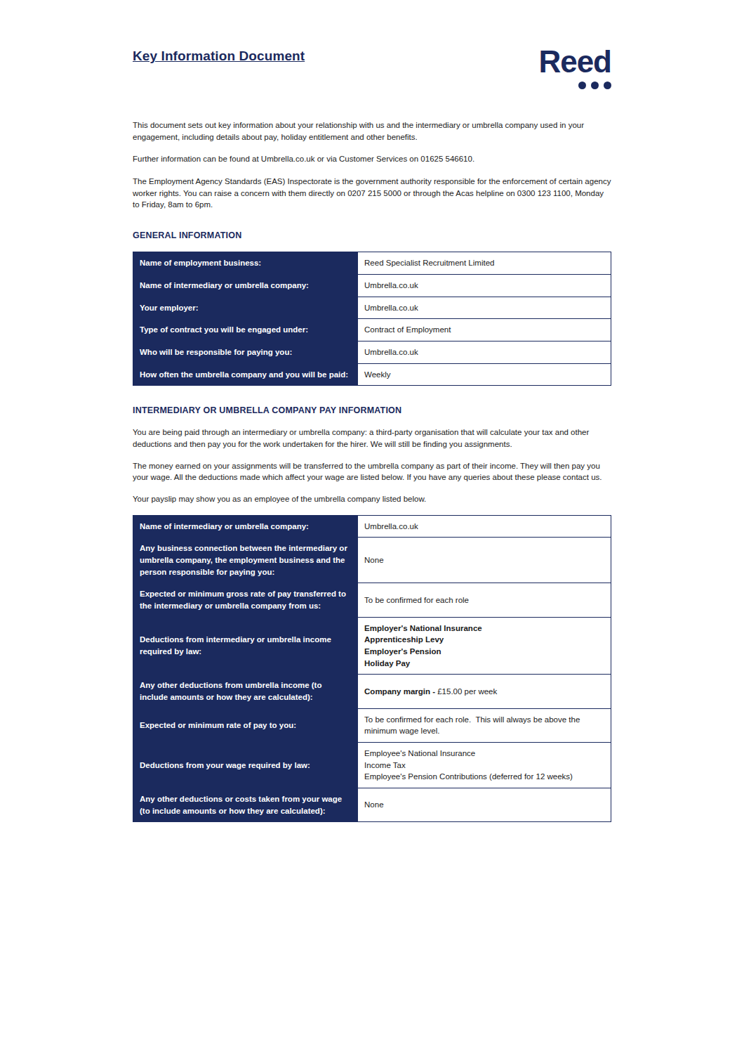Reed
Key Information Document
This document sets out key information about your relationship with us and the intermediary or umbrella company used in your engagement, including details about pay, holiday entitlement and other benefits.
Further information can be found at Umbrella.co.uk or via Customer Services on 01625 546610.
The Employment Agency Standards (EAS) Inspectorate is the government authority responsible for the enforcement of certain agency worker rights. You can raise a concern with them directly on 0207 215 5000 or through the Acas helpline on 0300 123 1100, Monday to Friday, 8am to 6pm.
GENERAL INFORMATION
| Name of employment business: | Reed Specialist Recruitment Limited |
| Name of intermediary or umbrella company: | Umbrella.co.uk |
| Your employer: | Umbrella.co.uk |
| Type of contract you will be engaged under: | Contract of Employment |
| Who will be responsible for paying you: | Umbrella.co.uk |
| How often the umbrella company and you will be paid: | Weekly |
INTERMEDIARY OR UMBRELLA COMPANY PAY INFORMATION
You are being paid through an intermediary or umbrella company: a third-party organisation that will calculate your tax and other deductions and then pay you for the work undertaken for the hirer. We will still be finding you assignments.
The money earned on your assignments will be transferred to the umbrella company as part of their income. They will then pay you your wage. All the deductions made which affect your wage are listed below. If you have any queries about these please contact us.
Your payslip may show you as an employee of the umbrella company listed below.
| Name of intermediary or umbrella company: | Umbrella.co.uk |
| Any business connection between the intermediary or umbrella company, the employment business and the person responsible for paying you: | None |
| Expected or minimum gross rate of pay transferred to the intermediary or umbrella company from us: | To be confirmed for each role |
| Deductions from intermediary or umbrella income required by law: | Employer's National Insurance Apprenticeship Levy Employer's Pension Holiday Pay |
| Any other deductions from umbrella income (to include amounts or how they are calculated): | Company margin - £15.00 per week |
| Expected or minimum rate of pay to you: | To be confirmed for each role. This will always be above the minimum wage level. |
| Deductions from your wage required by law: | Employee's National Insurance Income Tax Employee's Pension Contributions (deferred for 12 weeks) |
| Any other deductions or costs taken from your wage (to include amounts or how they are calculated): | None |